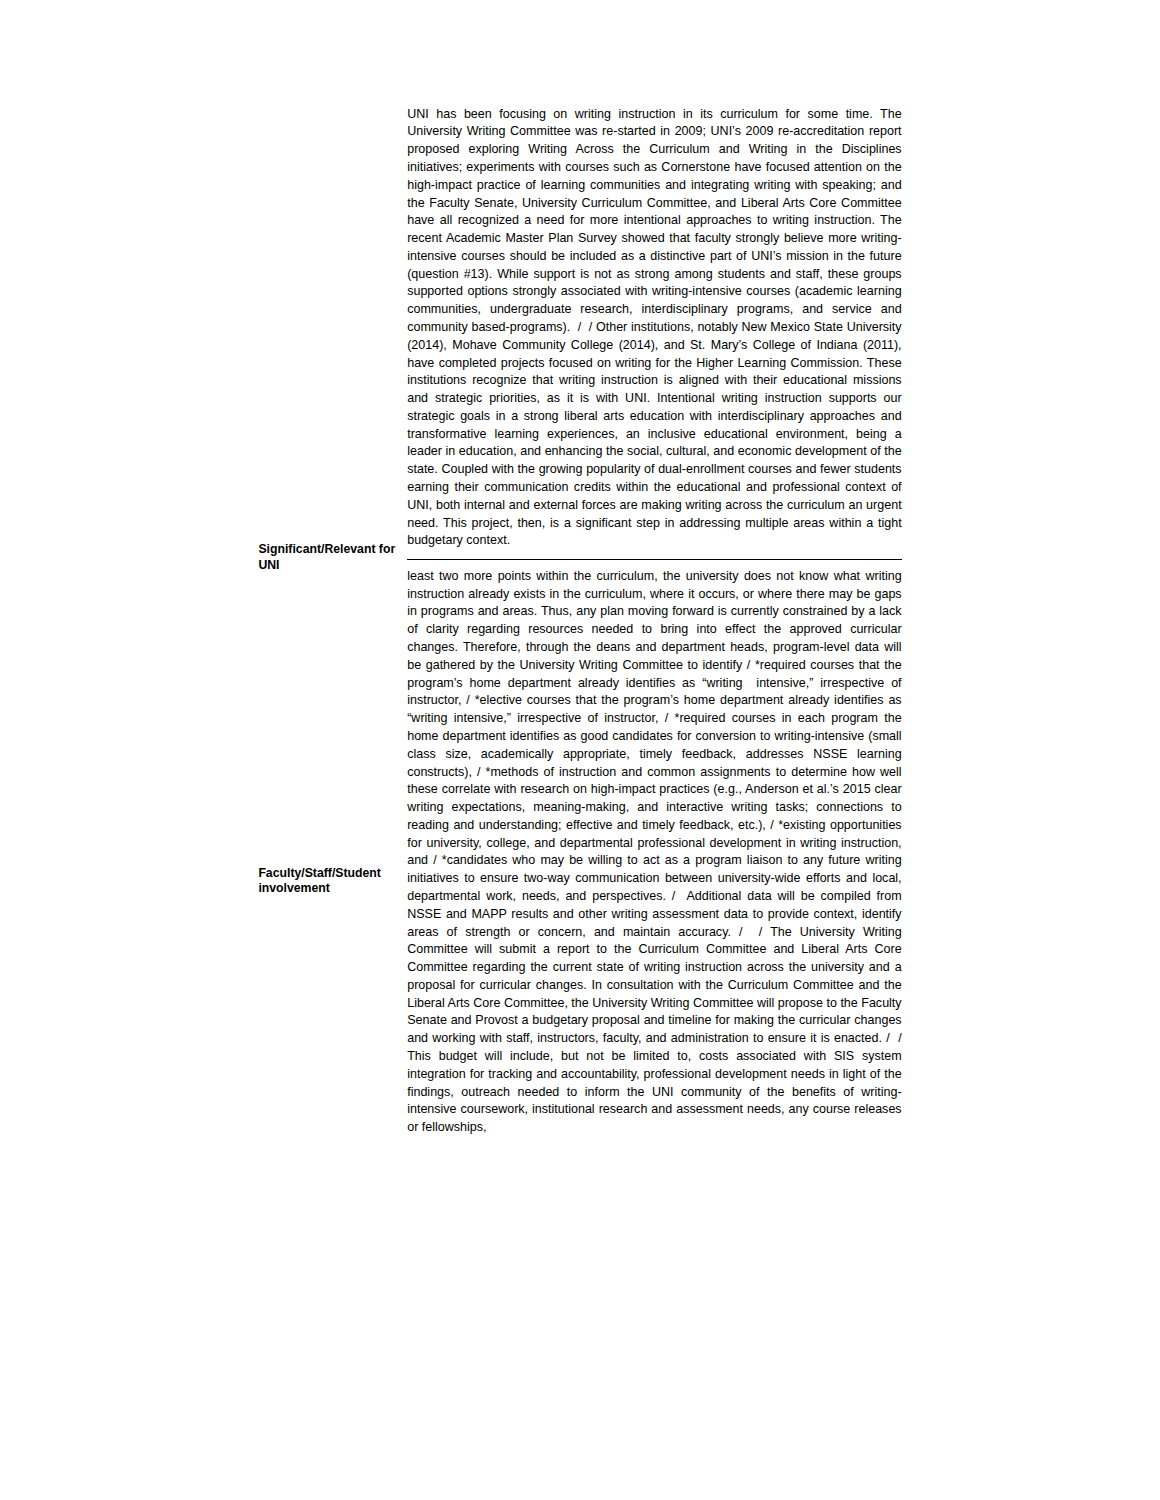Significant/Relevant for UNI
Faculty/Staff/Student involvement
UNI has been focusing on writing instruction in its curriculum for some time. The University Writing Committee was re-started in 2009; UNI’s 2009 re-accreditation report proposed exploring Writing Across the Curriculum and Writing in the Disciplines initiatives; experiments with courses such as Cornerstone have focused attention on the high-impact practice of learning communities and integrating writing with speaking; and the Faculty Senate, University Curriculum Committee, and Liberal Arts Core Committee have all recognized a need for more intentional approaches to writing instruction. The recent Academic Master Plan Survey showed that faculty strongly believe more writing-intensive courses should be included as a distinctive part of UNI’s mission in the future (question #13). While support is not as strong among students and staff, these groups supported options strongly associated with writing-intensive courses (academic learning communities, undergraduate research, interdisciplinary programs, and service and community based-programs). / / Other institutions, notably New Mexico State University (2014), Mohave Community College (2014), and St. Mary’s College of Indiana (2011), have completed projects focused on writing for the Higher Learning Commission. These institutions recognize that writing instruction is aligned with their educational missions and strategic priorities, as it is with UNI. Intentional writing instruction supports our strategic goals in a strong liberal arts education with interdisciplinary approaches and transformative learning experiences, an inclusive educational environment, being a leader in education, and enhancing the social, cultural, and economic development of the state. Coupled with the growing popularity of dual-enrollment courses and fewer students earning their communication credits within the educational and professional context of UNI, both internal and external forces are making writing across the curriculum an urgent need. This project, then, is a significant step in addressing multiple areas within a tight budgetary context.
least two more points within the curriculum, the university does not know what writing instruction already exists in the curriculum, where it occurs, or where there may be gaps in programs and areas. Thus, any plan moving forward is currently constrained by a lack of clarity regarding resources needed to bring into effect the approved curricular changes. Therefore, through the deans and department heads, program-level data will be gathered by the University Writing Committee to identify / *required courses that the program’s home department already identifies as “writing intensive,” irrespective of instructor, / *elective courses that the program’s home department already identifies as “writing intensive,” irrespective of instructor, / *required courses in each program the home department identifies as good candidates for conversion to writing-intensive (small class size, academically appropriate, timely feedback, addresses NSSE learning constructs), / *methods of instruction and common assignments to determine how well these correlate with research on high-impact practices (e.g., Anderson et al.’s 2015 clear writing expectations, meaning-making, and interactive writing tasks; connections to reading and understanding; effective and timely feedback, etc.), / *existing opportunities for university, college, and departmental professional development in writing instruction, and / *candidates who may be willing to act as a program liaison to any future writing initiatives to ensure two-way communication between university-wide efforts and local, departmental work, needs, and perspectives. / Additional data will be compiled from NSSE and MAPP results and other writing assessment data to provide context, identify areas of strength or concern, and maintain accuracy. / / The University Writing Committee will submit a report to the Curriculum Committee and Liberal Arts Core Committee regarding the current state of writing instruction across the university and a proposal for curricular changes. In consultation with the Curriculum Committee and the Liberal Arts Core Committee, the University Writing Committee will propose to the Faculty Senate and Provost a budgetary proposal and timeline for making the curricular changes and working with staff, instructors, faculty, and administration to ensure it is enacted. / / This budget will include, but not be limited to, costs associated with SIS system integration for tracking and accountability, professional development needs in light of the findings, outreach needed to inform the UNI community of the benefits of writing-intensive coursework, institutional research and assessment needs, any course releases or fellowships,